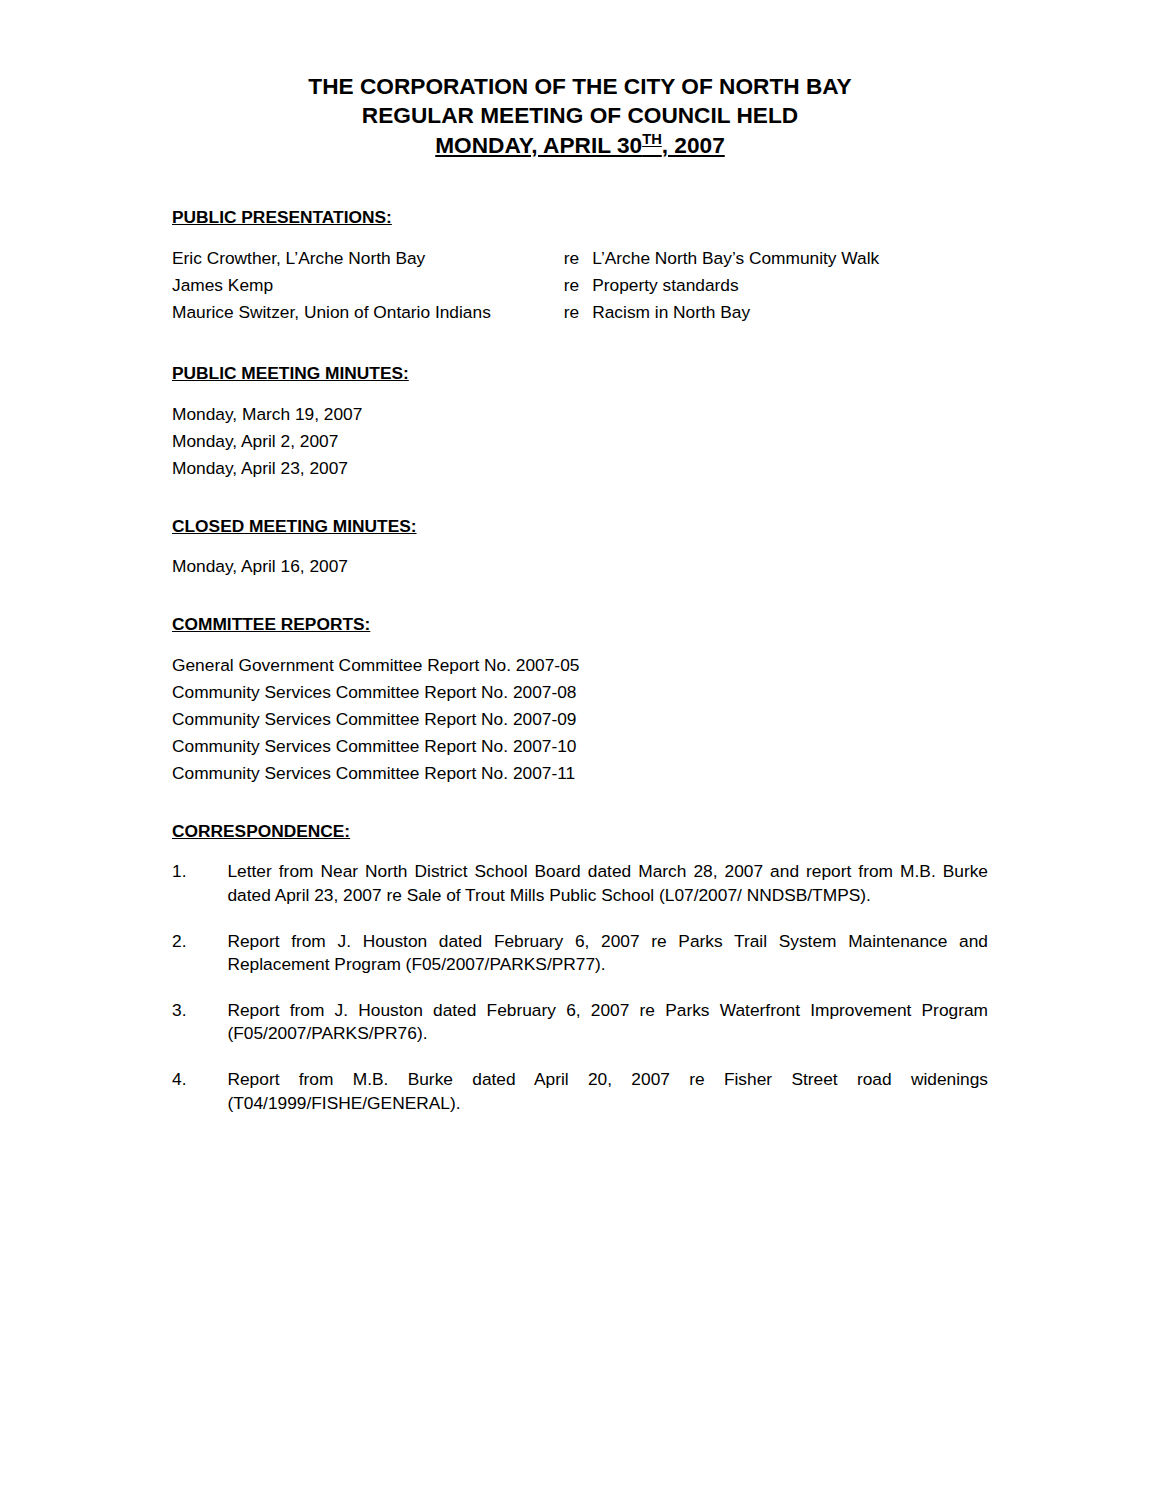THE CORPORATION OF THE CITY OF NORTH BAY
REGULAR MEETING OF COUNCIL HELD
MONDAY, APRIL 30TH, 2007
PUBLIC PRESENTATIONS:
| Eric Crowther, L’Arche North Bay | re | L’Arche North Bay’s Community Walk |
| James Kemp | re | Property standards |
| Maurice Switzer, Union of Ontario Indians | re | Racism in North Bay |
PUBLIC MEETING MINUTES:
Monday, March 19, 2007
Monday, April 2, 2007
Monday, April 23, 2007
CLOSED MEETING MINUTES:
Monday, April 16, 2007
COMMITTEE REPORTS:
General Government Committee Report No. 2007-05
Community Services Committee Report No. 2007-08
Community Services Committee Report No. 2007-09
Community Services Committee Report No. 2007-10
Community Services Committee Report No. 2007-11
CORRESPONDENCE:
Letter from Near North District School Board dated March 28, 2007 and report from M.B. Burke dated April 23, 2007 re Sale of Trout Mills Public School (L07/2007/ NNDSB/TMPS).
Report from J. Houston dated February 6, 2007 re Parks Trail System Maintenance and Replacement Program (F05/2007/PARKS/PR77).
Report from J. Houston dated February 6, 2007 re Parks Waterfront Improvement Program (F05/2007/PARKS/PR76).
Report from M.B. Burke dated April 20, 2007 re Fisher Street road widenings (T04/1999/FISHE/GENERAL).